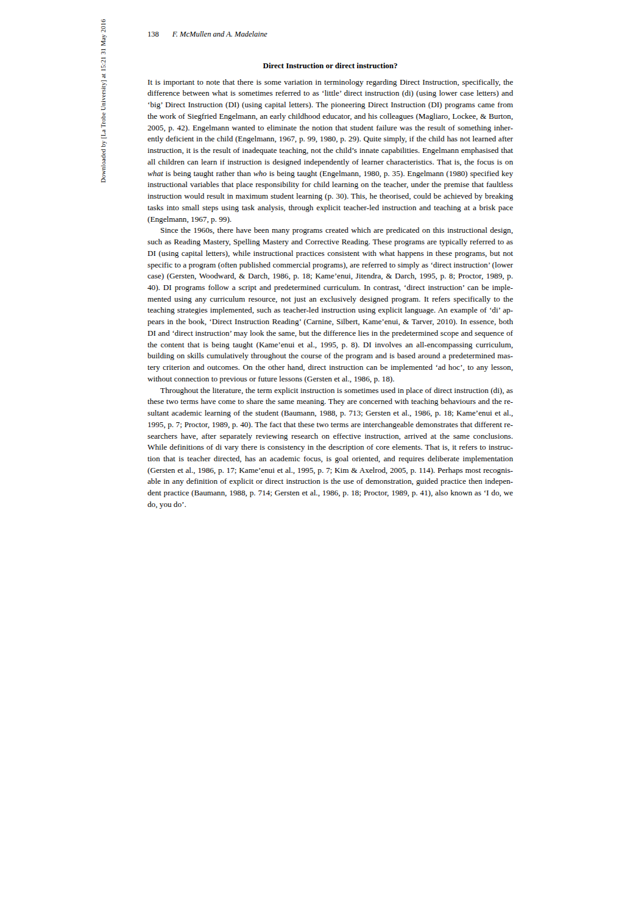Downloaded by [La Trobe University] at 15:21 31 May 2016
138 F. McMullen and A. Madelaine
Direct Instruction or direct instruction?
It is important to note that there is some variation in terminology regarding Direct Instruction, specifically, the difference between what is sometimes referred to as ‘little’ direct instruction (di) (using lower case letters) and ‘big’ Direct Instruction (DI) (using capital letters). The pioneering Direct Instruction (DI) programs came from the work of Siegfried Engelmann, an early childhood educator, and his colleagues (Magliaro, Lockee, & Burton, 2005, p. 42). Engelmann wanted to eliminate the notion that student failure was the result of something inherently deficient in the child (Engelmann, 1967, p. 99, 1980, p. 29). Quite simply, if the child has not learned after instruction, it is the result of inadequate teaching, not the child’s innate capabilities. Engelmann emphasised that all children can learn if instruction is designed independently of learner characteristics. That is, the focus is on what is being taught rather than who is being taught (Engelmann, 1980, p. 35). Engelmann (1980) specified key instructional variables that place responsibility for child learning on the teacher, under the premise that faultless instruction would result in maximum student learning (p. 30). This, he theorised, could be achieved by breaking tasks into small steps using task analysis, through explicit teacher-led instruction and teaching at a brisk pace (Engelmann, 1967, p. 99).
Since the 1960s, there have been many programs created which are predicated on this instructional design, such as Reading Mastery, Spelling Mastery and Corrective Reading. These programs are typically referred to as DI (using capital letters), while instructional practices consistent with what happens in these programs, but not specific to a program (often published commercial programs), are referred to simply as ‘direct instruction’ (lower case) (Gersten, Woodward, & Darch, 1986, p. 18; Kame’enui, Jitendra, & Darch, 1995, p. 8; Proctor, 1989, p. 40). DI programs follow a script and predetermined curriculum. In contrast, ‘direct instruction’ can be implemented using any curriculum resource, not just an exclusively designed program. It refers specifically to the teaching strategies implemented, such as teacher-led instruction using explicit language. An example of ‘di’ appears in the book, ‘Direct Instruction Reading’ (Carnine, Silbert, Kame’enui, & Tarver, 2010). In essence, both DI and ‘direct instruction’ may look the same, but the difference lies in the predetermined scope and sequence of the content that is being taught (Kame’enui et al., 1995, p. 8). DI involves an all-encompassing curriculum, building on skills cumulatively throughout the course of the program and is based around a predetermined mastery criterion and outcomes. On the other hand, direct instruction can be implemented ‘ad hoc’, to any lesson, without connection to previous or future lessons (Gersten et al., 1986, p. 18).
Throughout the literature, the term explicit instruction is sometimes used in place of direct instruction (di), as these two terms have come to share the same meaning. They are concerned with teaching behaviours and the resultant academic learning of the student (Baumann, 1988, p. 713; Gersten et al., 1986, p. 18; Kame’enui et al., 1995, p. 7; Proctor, 1989, p. 40). The fact that these two terms are interchangeable demonstrates that different researchers have, after separately reviewing research on effective instruction, arrived at the same conclusions. While definitions of di vary there is consistency in the description of core elements. That is, it refers to instruction that is teacher directed, has an academic focus, is goal oriented, and requires deliberate implementation (Gersten et al., 1986, p. 17; Kame’enui et al., 1995, p. 7; Kim & Axelrod, 2005, p. 114). Perhaps most recognisable in any definition of explicit or direct instruction is the use of demonstration, guided practice then independent practice (Baumann, 1988, p. 714; Gersten et al., 1986, p. 18; Proctor, 1989, p. 41), also known as ‘I do, we do, you do’.